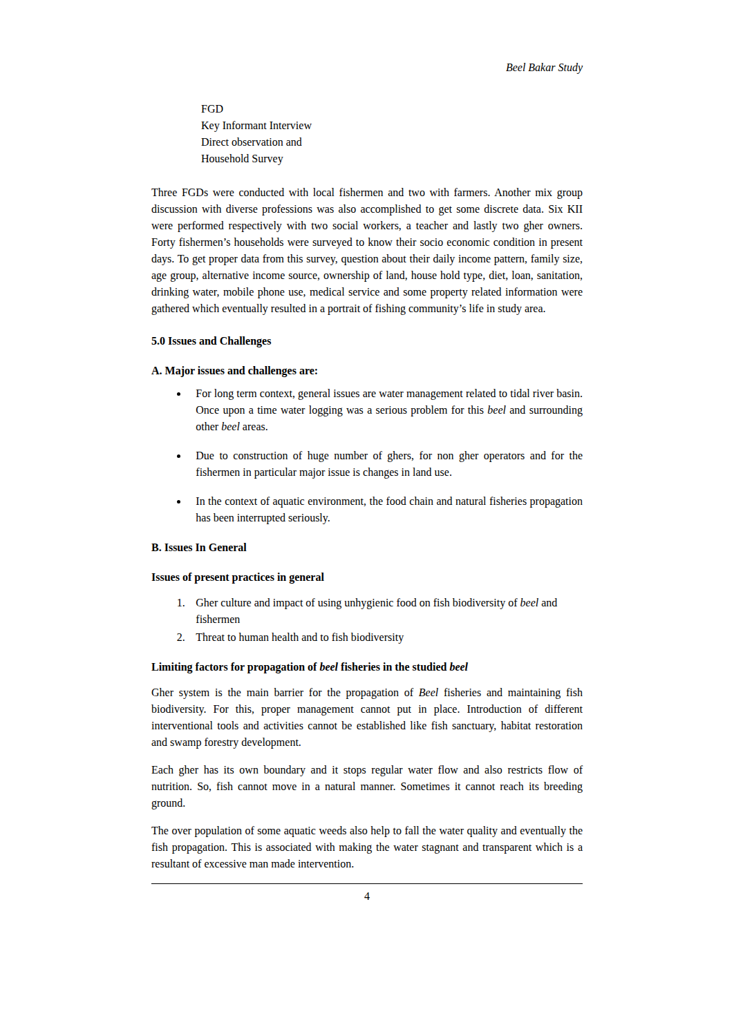Beel Bakar Study
FGD
Key Informant Interview
Direct observation and
Household Survey
Three FGDs were conducted with local fishermen and two with farmers. Another mix group discussion with diverse professions was also accomplished to get some discrete data. Six KII were performed respectively with two social workers, a teacher and lastly two gher owners. Forty fishermen’s households were surveyed to know their socio economic condition in present days. To get proper data from this survey, question about their daily income pattern, family size, age group, alternative income source, ownership of land, house hold type, diet, loan, sanitation, drinking water, mobile phone use, medical service and some property related information were gathered which eventually resulted in a portrait of fishing community’s life in study area.
5.0 Issues and Challenges
A. Major issues and challenges are:
For long term context, general issues are water management related to tidal river basin. Once upon a time water logging was a serious problem for this beel and surrounding other beel areas.
Due to construction of huge number of ghers, for non gher operators and for the fishermen in particular major issue is changes in land use.
In the context of aquatic environment, the food chain and natural fisheries propagation has been interrupted seriously.
B. Issues In General
Issues of present practices in general
Gher culture and impact of using unhygienic food on fish biodiversity of beel and fishermen
Threat to human health and to fish biodiversity
Limiting factors for propagation of beel fisheries in the studied beel
Gher system is the main barrier for the propagation of Beel fisheries and maintaining fish biodiversity. For this, proper management cannot put in place. Introduction of different interventional tools and activities cannot be established like fish sanctuary, habitat restoration and swamp forestry development.
Each gher has its own boundary and it stops regular water flow and also restricts flow of nutrition. So, fish cannot move in a natural manner. Sometimes it cannot reach its breeding ground.
The over population of some aquatic weeds also help to fall the water quality and eventually the fish propagation. This is associated with making the water stagnant and transparent which is a resultant of excessive man made intervention.
4